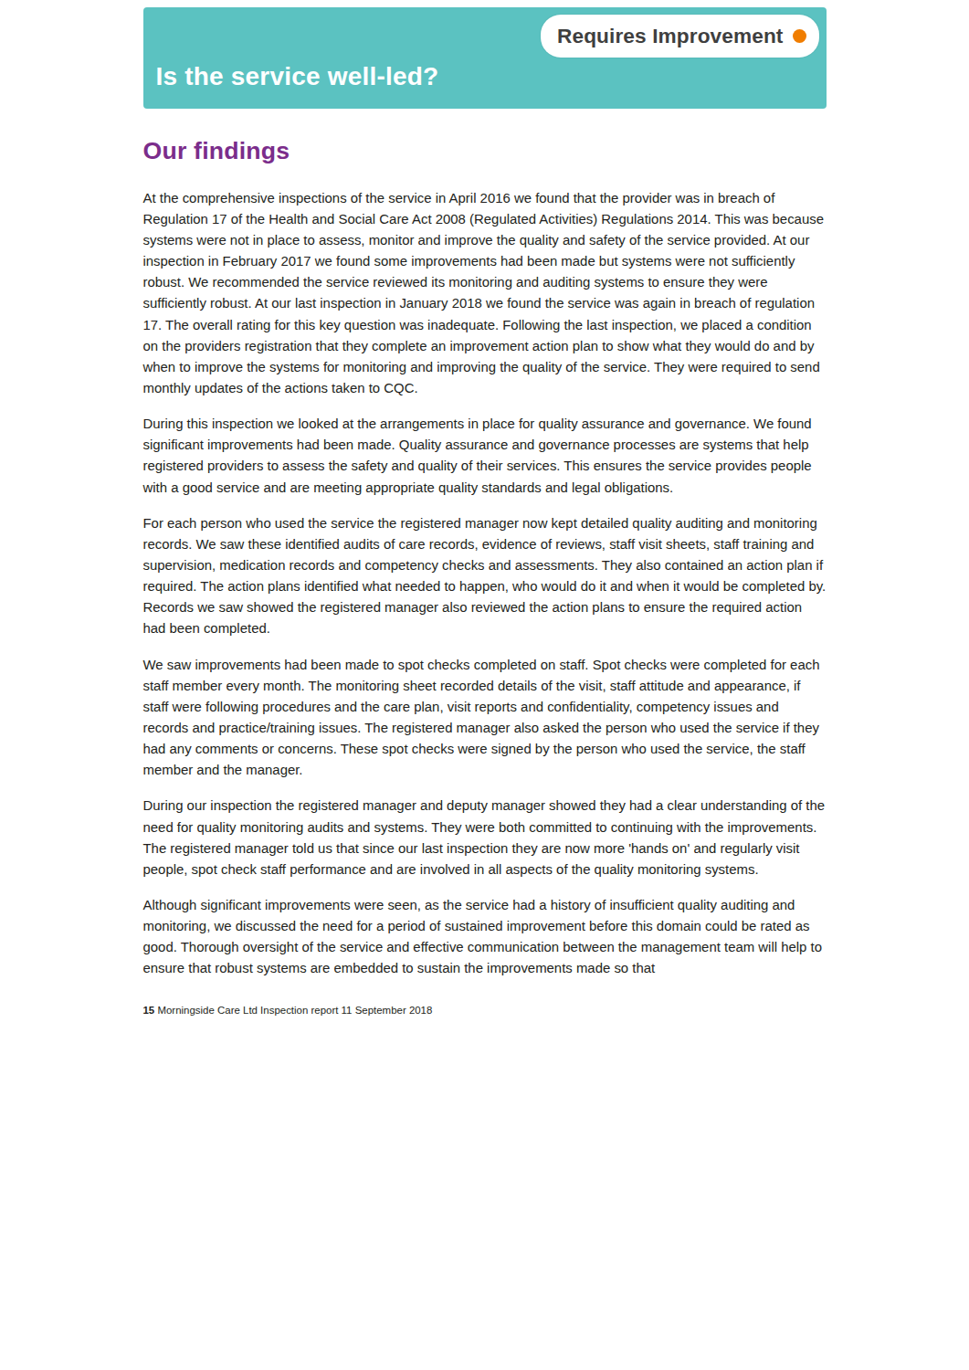Requires Improvement
Is the service well-led?
Our findings
At the comprehensive inspections of the service in April 2016 we found that the provider was in breach of Regulation 17 of the Health and Social Care Act 2008 (Regulated Activities) Regulations 2014. This was because systems were not in place to assess, monitor and improve the quality and safety of the service provided. At our inspection in February 2017 we found some improvements had been made but systems were not sufficiently robust. We recommended the service reviewed its monitoring and auditing systems to ensure they were sufficiently robust. At our last inspection in January 2018 we found the service was again in breach of regulation 17. The overall rating for this key question was inadequate. Following the last inspection, we placed a condition on the providers registration that they complete an improvement action plan to show what they would do and by when to improve the systems for monitoring and improving the quality of the service. They were required to send monthly updates of the actions taken to CQC.
During this inspection we looked at the arrangements in place for quality assurance and governance. We found significant improvements had been made. Quality assurance and governance processes are systems that help registered providers to assess the safety and quality of their services. This ensures the service provides people with a good service and are meeting appropriate quality standards and legal obligations.
For each person who used the service the registered manager now kept detailed quality auditing and monitoring records. We saw these identified audits of care records, evidence of reviews, staff visit sheets, staff training and supervision, medication records and competency checks and assessments. They also contained an action plan if required. The action plans identified what needed to happen, who would do it and when it would be completed by. Records we saw showed the registered manager also reviewed the action plans to ensure the required action had been completed.
We saw improvements had been made to spot checks completed on staff. Spot checks were completed for each staff member every month. The monitoring sheet recorded details of the visit, staff attitude and appearance, if staff were following procedures and the care plan, visit reports and confidentiality, competency issues and records and practice/training issues. The registered manager also asked the person who used the service if they had any comments or concerns. These spot checks were signed by the person who used the service, the staff member and the manager.
During our inspection the registered manager and deputy manager showed they had a clear understanding of the need for quality monitoring audits and systems. They were both committed to continuing with the improvements. The registered manager told us that since our last inspection they are now more 'hands on' and regularly visit people, spot check staff performance and are involved in all aspects of the quality monitoring systems.
Although significant improvements were seen, as the service had a history of insufficient quality auditing and monitoring, we discussed the need for a period of sustained improvement before this domain could be rated as good. Thorough oversight of the service and effective communication between the management team will help to ensure that robust systems are embedded to sustain the improvements made so that
15 Morningside Care Ltd Inspection report 11 September 2018